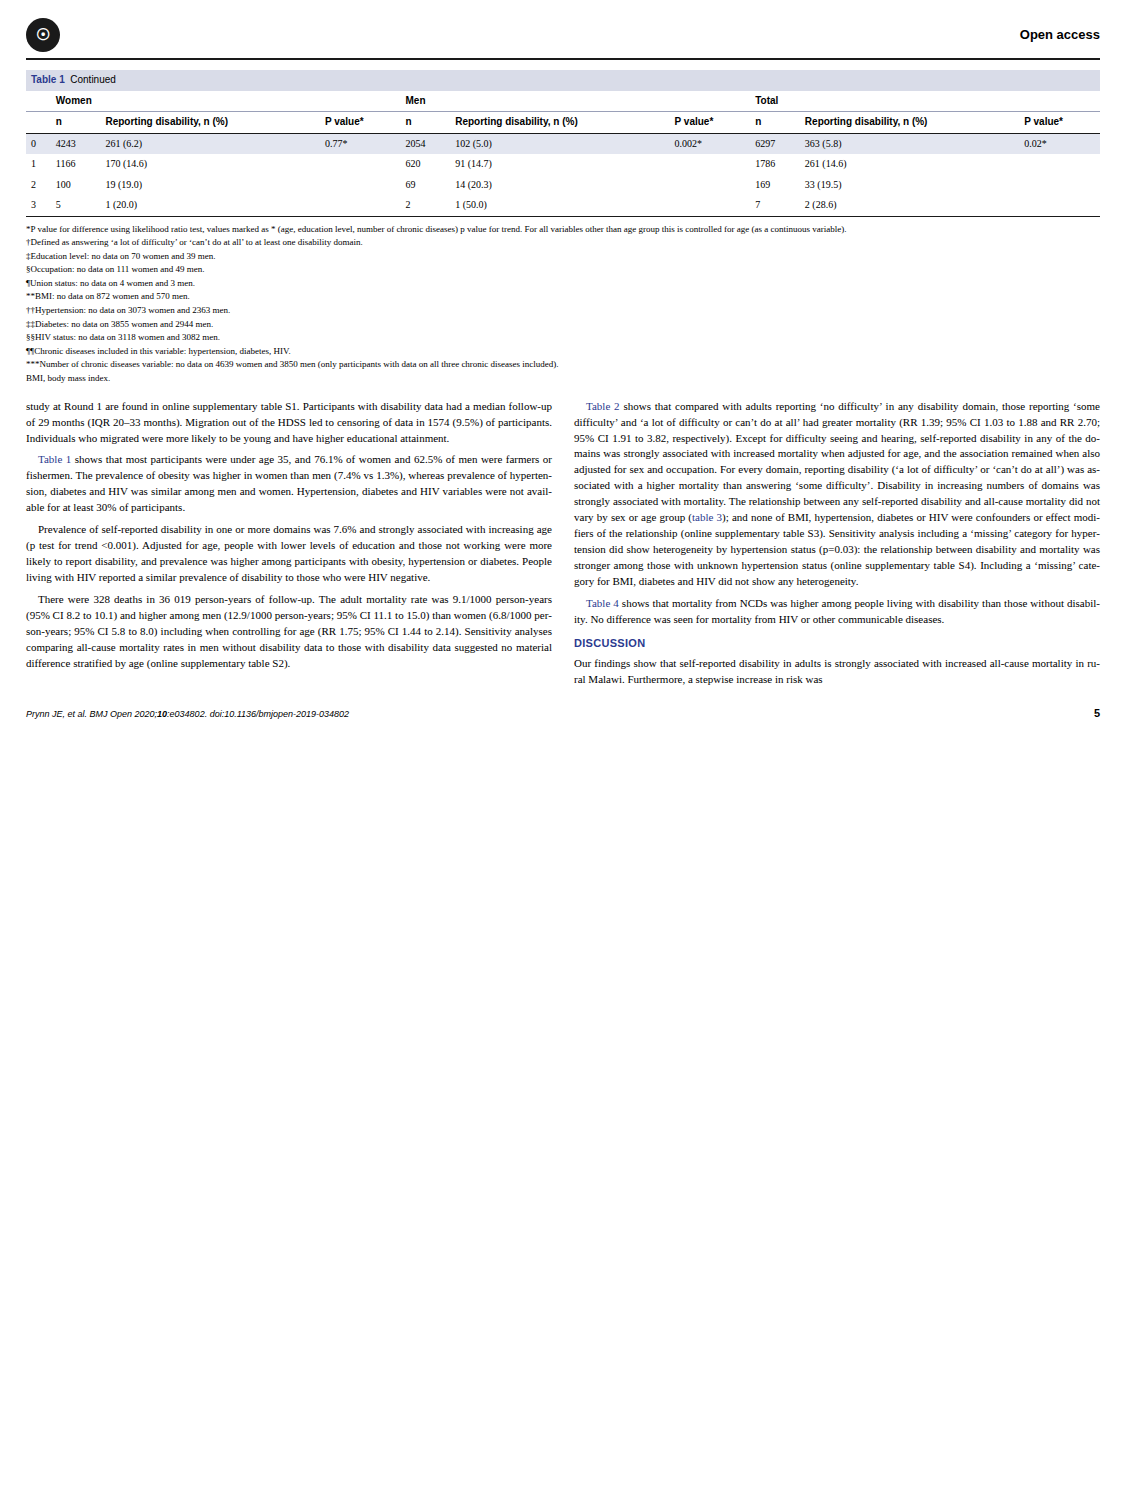☉
Open access
Table 1 Continued
| | Women | Men | Total |
| --- | --- | --- | --- |
| | n | Reporting disability, n (%) | P value* | n | Reporting disability, n (%) | P value* | n | Reporting disability, n (%) | P value* |
| 0 | 4243 | 261 (6.2) | 0.77* | 2054 | 102 (5.0) | 0.002* | 6297 | 363 (5.8) | 0.02* |
| 1 | 1166 | 170 (14.6) | | 620 | 91 (14.7) | | 1786 | 261 (14.6) | |
| 2 | 100 | 19 (19.0) | | 69 | 14 (20.3) | | 169 | 33 (19.5) | |
| 3 | 5 | 1 (20.0) | | 2 | 1 (50.0) | | 7 | 2 (28.6) | |
*P value for difference using likelihood ratio test, values marked as * (age, education level, number of chronic diseases) p value for trend. For all variables other than age group this is controlled for age (as a continuous variable).
†Defined as answering ‘a lot of difficulty’ or ‘can’t do at all’ to at least one disability domain.
‡Education level: no data on 70 women and 39 men.
§Occupation: no data on 111 women and 49 men.
¶Union status: no data on 4 women and 3 men.
**BMI: no data on 872 women and 570 men.
††Hypertension: no data on 3073 women and 2363 men.
‡‡Diabetes: no data on 3855 women and 2944 men.
§§HIV status: no data on 3118 women and 3082 men.
¶¶Chronic diseases included in this variable: hypertension, diabetes, HIV.
***Number of chronic diseases variable: no data on 4639 women and 3850 men (only participants with data on all three chronic diseases included).
BMI, body mass index.
study at Round 1 are found in online supplementary table S1. Participants with disability data had a median follow-up of 29 months (IQR 20–33 months). Migration out of the HDSS led to censoring of data in 1574 (9.5%) of participants. Individuals who migrated were more likely to be young and have higher educational attainment.
Table 1 shows that most participants were under age 35, and 76.1% of women and 62.5% of men were farmers or fishermen. The prevalence of obesity was higher in women than men (7.4% vs 1.3%), whereas prevalence of hypertension, diabetes and HIV was similar among men and women. Hypertension, diabetes and HIV variables were not available for at least 30% of participants.
Prevalence of self-reported disability in one or more domains was 7.6% and strongly associated with increasing age (p test for trend <0.001). Adjusted for age, people with lower levels of education and those not working were more likely to report disability, and prevalence was higher among participants with obesity, hypertension or diabetes. People living with HIV reported a similar prevalence of disability to those who were HIV negative.
There were 328 deaths in 36 019 person-years of follow-up. The adult mortality rate was 9.1/1000 person-years (95% CI 8.2 to 10.1) and higher among men (12.9/1000 person-years; 95% CI 11.1 to 15.0) than women (6.8/1000 person-years; 95% CI 5.8 to 8.0) including when controlling for age (RR 1.75; 95% CI 1.44 to 2.14). Sensitivity analyses comparing all-cause mortality rates in men without disability data to those with disability data suggested no material difference stratified by age (online supplementary table S2).
Table 2 shows that compared with adults reporting ‘no difficulty’ in any disability domain, those reporting ‘some difficulty’ and ‘a lot of difficulty or can’t do at all’ had greater mortality (RR 1.39; 95% CI 1.03 to 1.88 and RR 2.70; 95% CI 1.91 to 3.82, respectively). Except for difficulty seeing and hearing, self-reported disability in any of the domains was strongly associated with increased mortality when adjusted for age, and the association remained when also adjusted for sex and occupation. For every domain, reporting disability (‘a lot of difficulty’ or ‘can’t do at all’) was associated with a higher mortality than answering ‘some difficulty’. Disability in increasing numbers of domains was strongly associated with mortality. The relationship between any self-reported disability and all-cause mortality did not vary by sex or age group (table 3); and none of BMI, hypertension, diabetes or HIV were confounders or effect modifiers of the relationship (online supplementary table S3). Sensitivity analysis including a ‘missing’ category for hypertension did show heterogeneity by hypertension status (p=0.03): the relationship between disability and mortality was stronger among those with unknown hypertension status (online supplementary table S4). Including a ‘missing’ category for BMI, diabetes and HIV did not show any heterogeneity.
Table 4 shows that mortality from NCDs was higher among people living with disability than those without disability. No difference was seen for mortality from HIV or other communicable diseases.
Discussion
Our findings show that self-reported disability in adults is strongly associated with increased all-cause mortality in rural Malawi. Furthermore, a stepwise increase in risk was
Prynn JE, et al. BMJ Open 2020;10:e034802. doi:10.1136/bmjopen-2019-034802
5